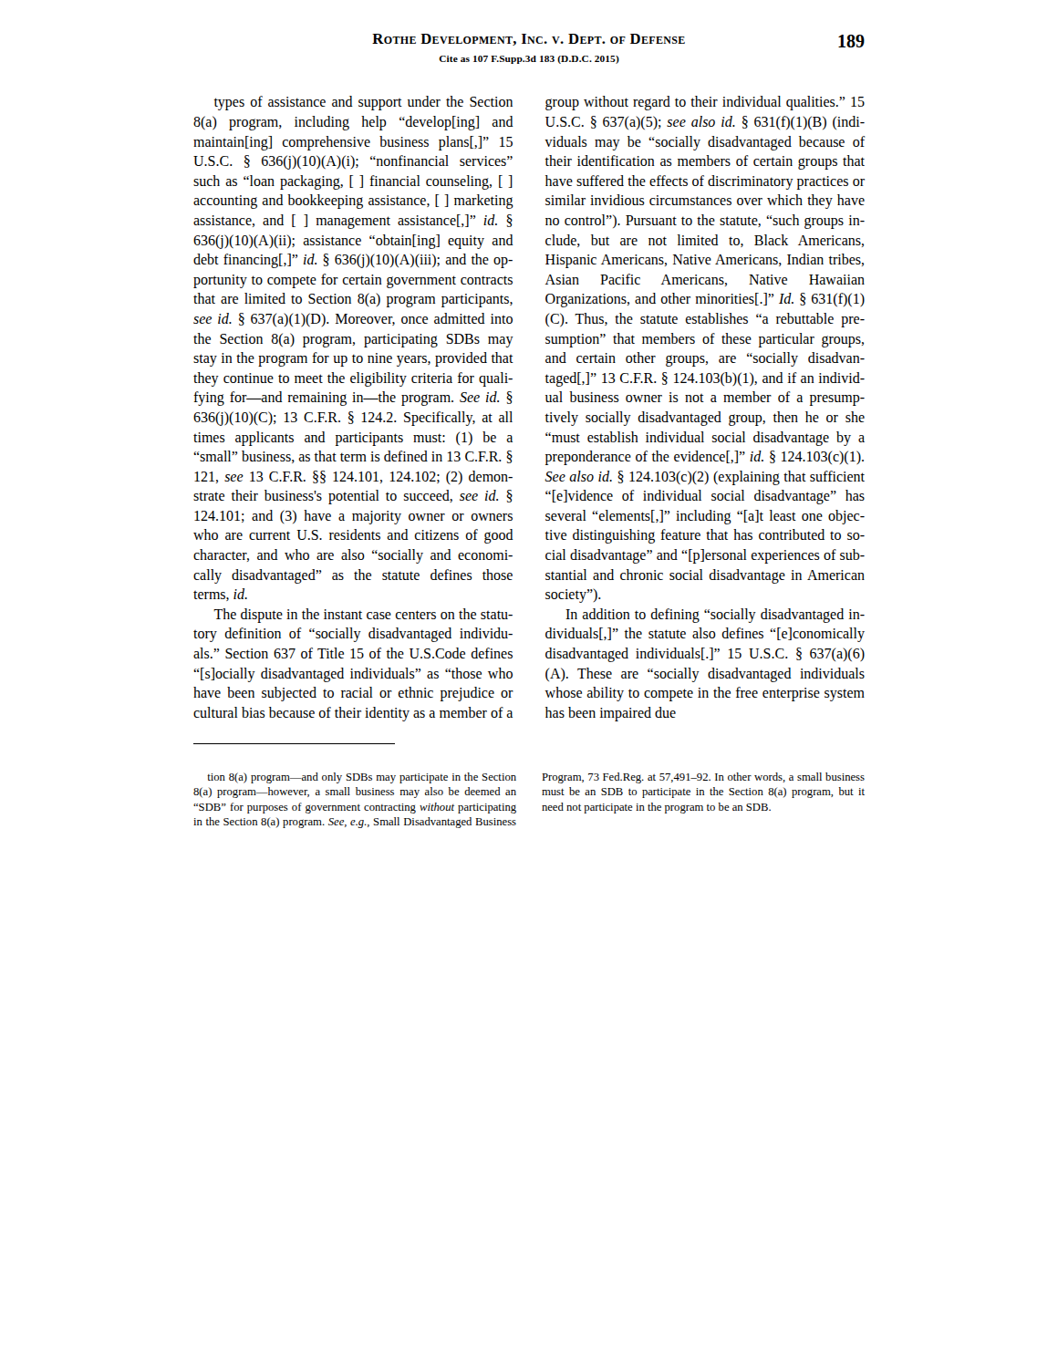Rothe Development, Inc. v. Dept. of Defense
189
Cite as 107 F.Supp.3d 183 (D.D.C. 2015)
types of assistance and support under the Section 8(a) program, including help “develop[ing] and maintain[ing] comprehensive business plans[,]” 15 U.S.C. § 636(j)(10)(A)(i); “nonfinancial services” such as “loan packaging, [ ] financial counseling, [ ] accounting and bookkeeping assistance, [ ] marketing assistance, and [ ] management assistance[,]” id. § 636(j)(10)(A)(ii); assistance “obtain[ing] equity and debt financing[,]” id. § 636(j)(10)(A)(iii); and the opportunity to compete for certain government contracts that are limited to Section 8(a) program participants, see id. § 637(a)(1)(D). Moreover, once admitted into the Section 8(a) program, participating SDBs may stay in the program for up to nine years, provided that they continue to meet the eligibility criteria for qualifying for—and remaining in—the program. See id. § 636(j)(10)(C); 13 C.F.R. § 124.2. Specifically, at all times applicants and participants must: (1) be a “small” business, as that term is defined in 13 C.F.R. § 121, see 13 C.F.R. §§ 124.101, 124.102; (2) demonstrate their business's potential to succeed, see id. § 124.101; and (3) have a majority owner or owners who are current U.S. residents and citizens of good character, and who are also “socially and economically disadvantaged” as the statute defines those terms, id.
The dispute in the instant case centers on the statutory definition of “socially disadvantaged individuals.” Section 637 of Title 15 of the U.S.Code defines “[s]ocially disadvantaged individuals” as “those who have been subjected to racial or ethnic prejudice or cultural bias because of their identity as a member of a group without regard to their individual qualities.” 15 U.S.C. § 637(a)(5); see also id. § 631(f)(1)(B) (individuals may be “socially disadvantaged because of their identification as members of certain groups that have suffered the effects of discriminatory practices or similar invidious circumstances over which they have no control”). Pursuant to the statute, “such groups include, but are not limited to, Black Americans, Hispanic Americans, Native Americans, Indian tribes, Asian Pacific Americans, Native Hawaiian Organizations, and other minorities[.]” Id. § 631(f)(1)(C). Thus, the statute establishes “a rebuttable presumption” that members of these particular groups, and certain other groups, are “socially disadvantaged[,]” 13 C.F.R. § 124.103(b)(1), and if an individual business owner is not a member of a presumptively socially disadvantaged group, then he or she “must establish individual social disadvantage by a preponderance of the evidence[,]” id. § 124.103(c)(1). See also id. § 124.103(c)(2) (explaining that sufficient “[e]vidence of individual social disadvantage” has several “elements[,]” including “[a]t least one objective distinguishing feature that has contributed to social disadvantage” and “[p]ersonal experiences of substantial and chronic social disadvantage in American society”).
In addition to defining “socially disadvantaged individuals[,]” the statute also defines “[e]conomically disadvantaged individuals[.]” 15 U.S.C. § 637(a)(6)(A). These are “socially disadvantaged individuals whose ability to compete in the free enterprise system has been impaired due
tion 8(a) program—and only SDBs may participate in the Section 8(a) program—however, a small business may also be deemed an “SDB” for purposes of government contracting without participating in the Section 8(a) program. See, e.g., Small Disadvantaged Business Program, 73 Fed.Reg. at 57,491–92. In other words, a small business must be an SDB to participate in the Section 8(a) program, but it need not participate in the program to be an SDB.